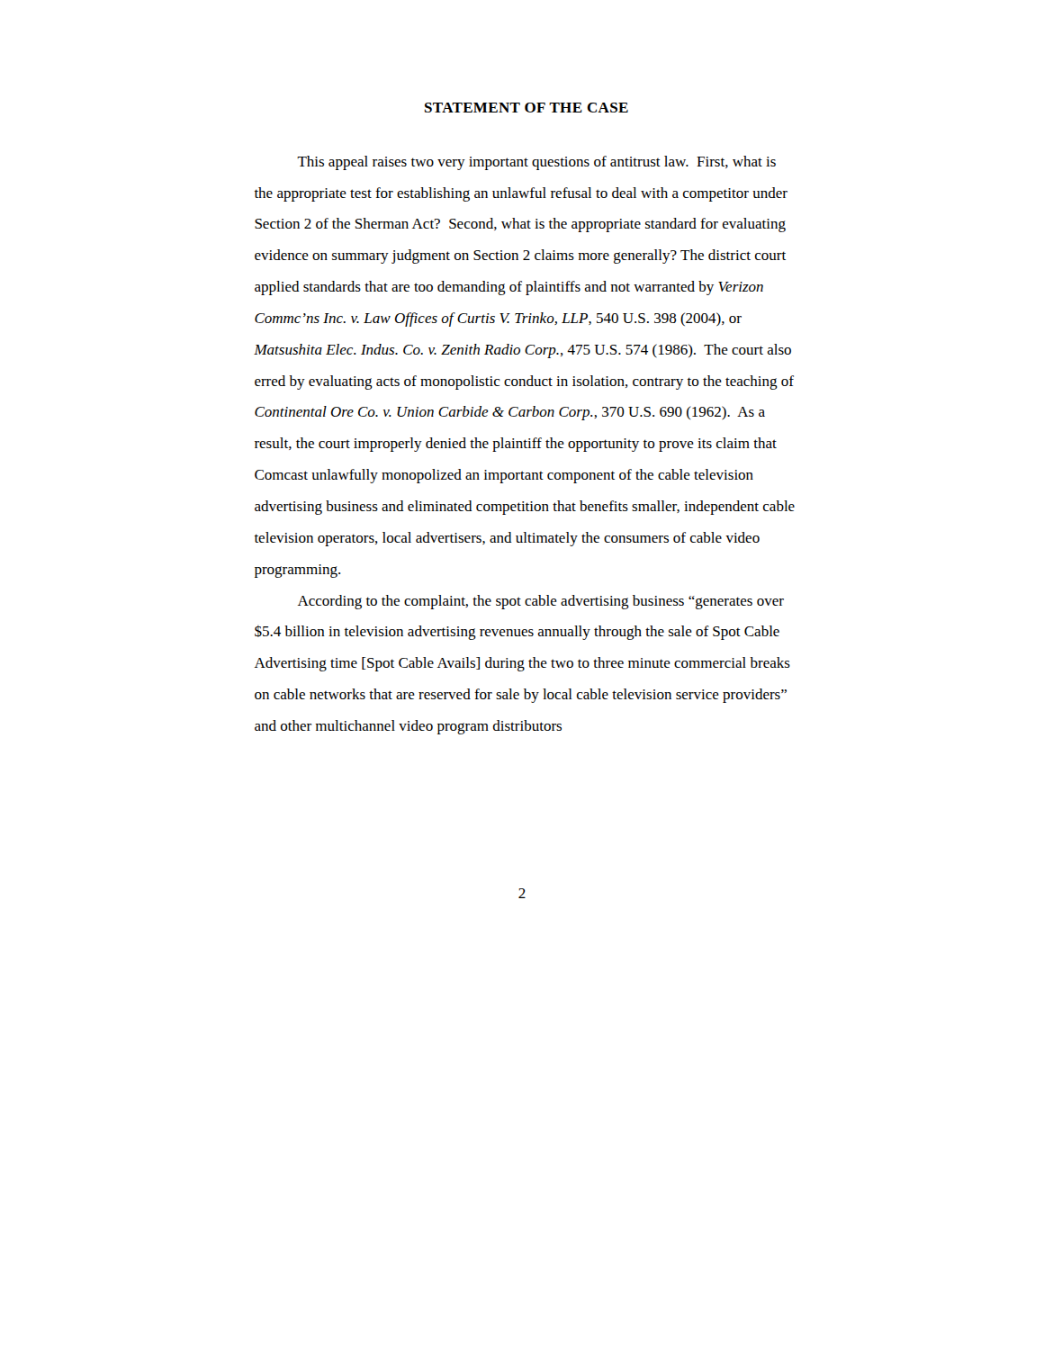STATEMENT OF THE CASE
This appeal raises two very important questions of antitrust law. First, what is the appropriate test for establishing an unlawful refusal to deal with a competitor under Section 2 of the Sherman Act? Second, what is the appropriate standard for evaluating evidence on summary judgment on Section 2 claims more generally? The district court applied standards that are too demanding of plaintiffs and not warranted by Verizon Commc’ns Inc. v. Law Offices of Curtis V. Trinko, LLP, 540 U.S. 398 (2004), or Matsushita Elec. Indus. Co. v. Zenith Radio Corp., 475 U.S. 574 (1986). The court also erred by evaluating acts of monopolistic conduct in isolation, contrary to the teaching of Continental Ore Co. v. Union Carbide & Carbon Corp., 370 U.S. 690 (1962). As a result, the court improperly denied the plaintiff the opportunity to prove its claim that Comcast unlawfully monopolized an important component of the cable television advertising business and eliminated competition that benefits smaller, independent cable television operators, local advertisers, and ultimately the consumers of cable video programming.
According to the complaint, the spot cable advertising business “generates over $5.4 billion in television advertising revenues annually through the sale of Spot Cable Advertising time [Spot Cable Avails] during the two to three minute commercial breaks on cable networks that are reserved for sale by local cable television service providers” and other multichannel video program distributors
2